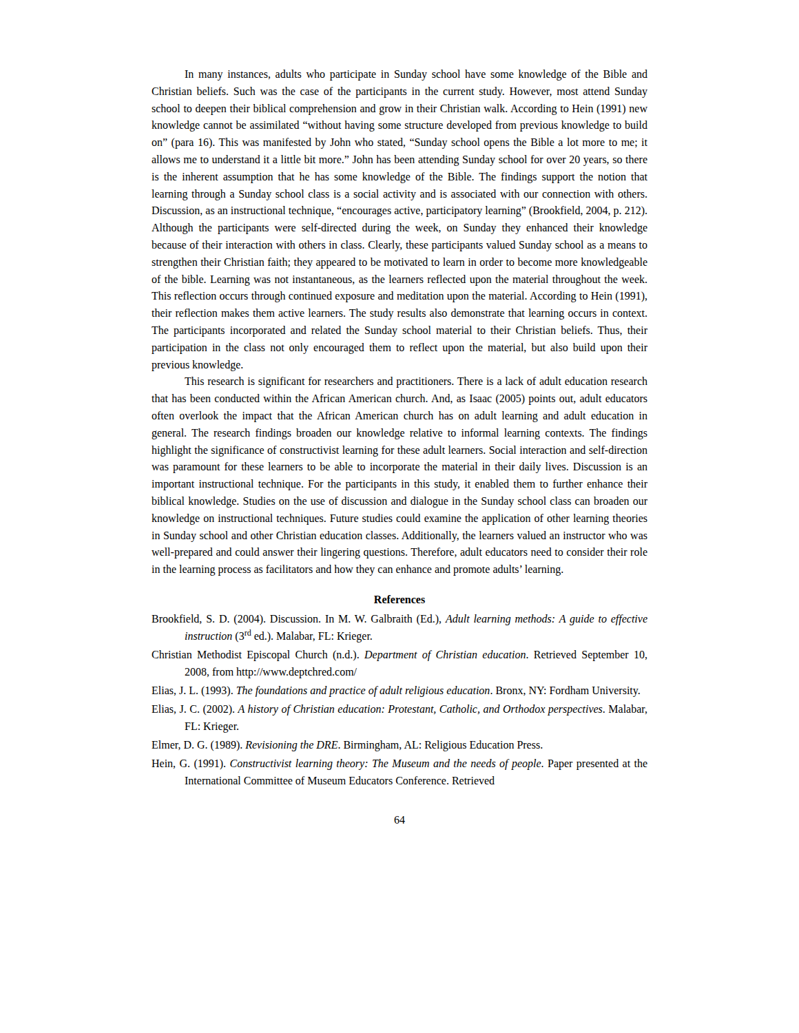In many instances, adults who participate in Sunday school have some knowledge of the Bible and Christian beliefs. Such was the case of the participants in the current study. However, most attend Sunday school to deepen their biblical comprehension and grow in their Christian walk. According to Hein (1991) new knowledge cannot be assimilated “without having some structure developed from previous knowledge to build on” (para 16). This was manifested by John who stated, “Sunday school opens the Bible a lot more to me; it allows me to understand it a little bit more.” John has been attending Sunday school for over 20 years, so there is the inherent assumption that he has some knowledge of the Bible. The findings support the notion that learning through a Sunday school class is a social activity and is associated with our connection with others. Discussion, as an instructional technique, “encourages active, participatory learning” (Brookfield, 2004, p. 212). Although the participants were self-directed during the week, on Sunday they enhanced their knowledge because of their interaction with others in class. Clearly, these participants valued Sunday school as a means to strengthen their Christian faith; they appeared to be motivated to learn in order to become more knowledgeable of the bible. Learning was not instantaneous, as the learners reflected upon the material throughout the week. This reflection occurs through continued exposure and meditation upon the material. According to Hein (1991), their reflection makes them active learners. The study results also demonstrate that learning occurs in context. The participants incorporated and related the Sunday school material to their Christian beliefs. Thus, their participation in the class not only encouraged them to reflect upon the material, but also build upon their previous knowledge.
This research is significant for researchers and practitioners. There is a lack of adult education research that has been conducted within the African American church. And, as Isaac (2005) points out, adult educators often overlook the impact that the African American church has on adult learning and adult education in general. The research findings broaden our knowledge relative to informal learning contexts. The findings highlight the significance of constructivist learning for these adult learners. Social interaction and self-direction was paramount for these learners to be able to incorporate the material in their daily lives. Discussion is an important instructional technique. For the participants in this study, it enabled them to further enhance their biblical knowledge. Studies on the use of discussion and dialogue in the Sunday school class can broaden our knowledge on instructional techniques. Future studies could examine the application of other learning theories in Sunday school and other Christian education classes. Additionally, the learners valued an instructor who was well-prepared and could answer their lingering questions. Therefore, adult educators need to consider their role in the learning process as facilitators and how they can enhance and promote adults’ learning.
References
Brookfield, S. D. (2004). Discussion. In M. W. Galbraith (Ed.), Adult learning methods: A guide to effective instruction (3rd ed.). Malabar, FL: Krieger.
Christian Methodist Episcopal Church (n.d.). Department of Christian education. Retrieved September 10, 2008, from http://www.deptchred.com/
Elias, J. L. (1993). The foundations and practice of adult religious education. Bronx, NY: Fordham University.
Elias, J. C. (2002). A history of Christian education: Protestant, Catholic, and Orthodox perspectives. Malabar, FL: Krieger.
Elmer, D. G. (1989). Revisioning the DRE. Birmingham, AL: Religious Education Press.
Hein, G. (1991). Constructivist learning theory: The Museum and the needs of people. Paper presented at the International Committee of Museum Educators Conference. Retrieved
64